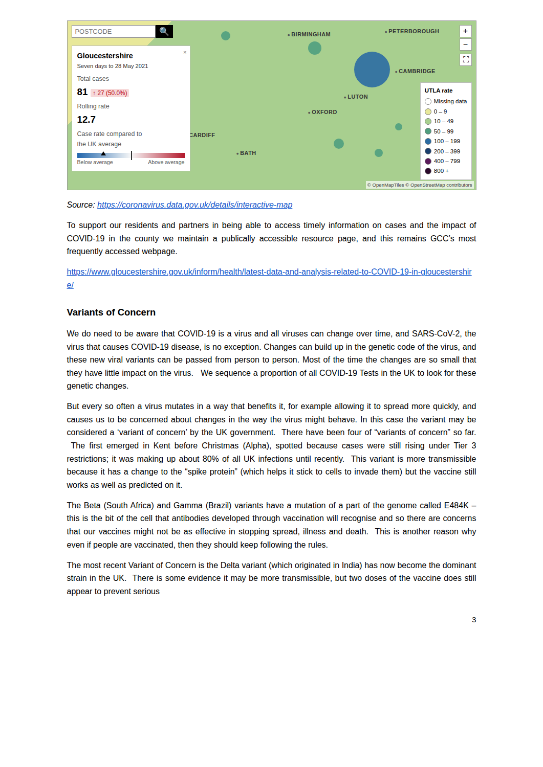🔍
×
Gloucestershire
Seven days to 28 May 2021
Total cases
81↑ 27 (50.0%)
Rolling rate
12.7
Case rate compared to
the UK average
Below average Above average
UTLA rate
Missing data
0 – 9
10 – 49
50 – 99
100 – 199
200 – 399
400 – 799
800 +
+ − ⛶
BIRMINGHAM PETERBOROUGH CAMBRIDGE LUTON OXFORD CARDIFF BATH © OpenMapTiles © OpenStreetMap contributors
Source: https://coronavirus.data.gov.uk/details/interactive-map
To support our residents and partners in being able to access timely information on cases and the impact of COVID-19 in the county we maintain a publically accessible resource page, and this remains GCC’s most frequently accessed webpage.
https://www.gloucestershire.gov.uk/inform/health/latest-data-and-analysis-related-to-COVID-19-in-gloucestershire/
Variants of Concern
We do need to be aware that COVID-19 is a virus and all viruses can change over time, and SARS-CoV-2, the virus that causes COVID-19 disease, is no exception. Changes can build up in the genetic code of the virus, and these new viral variants can be passed from person to person. Most of the time the changes are so small that they have little impact on the virus. We sequence a proportion of all COVID-19 Tests in the UK to look for these genetic changes.
But every so often a virus mutates in a way that benefits it, for example allowing it to spread more quickly, and causes us to be concerned about changes in the way the virus might behave. In this case the variant may be considered a ‘variant of concern’ by the UK government. There have been four of “variants of concern” so far. The first emerged in Kent before Christmas (Alpha), spotted because cases were still rising under Tier 3 restrictions; it was making up about 80% of all UK infections until recently. This variant is more transmissible because it has a change to the “spike protein” (which helps it stick to cells to invade them) but the vaccine still works as well as predicted on it.
The Beta (South Africa) and Gamma (Brazil) variants have a mutation of a part of the genome called E484K – this is the bit of the cell that antibodies developed through vaccination will recognise and so there are concerns that our vaccines might not be as effective in stopping spread, illness and death. This is another reason why even if people are vaccinated, then they should keep following the rules.
The most recent Variant of Concern is the Delta variant (which originated in India) has now become the dominant strain in the UK. There is some evidence it may be more transmissible, but two doses of the vaccine does still appear to prevent serious
3